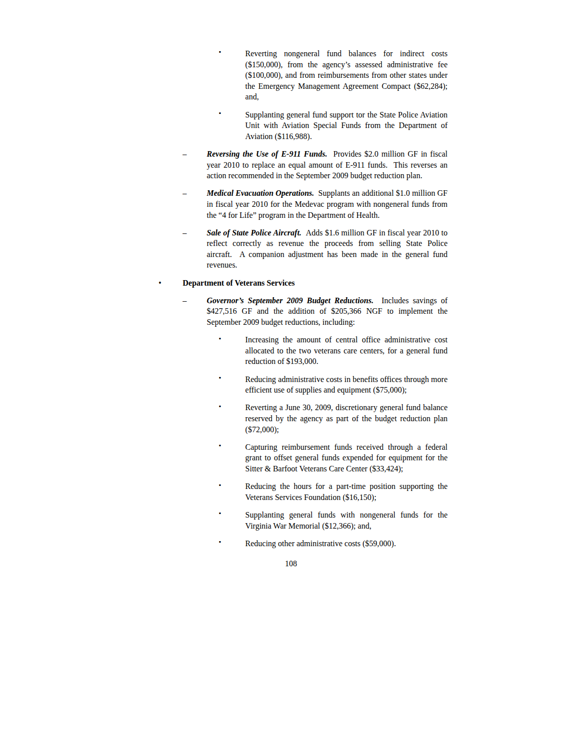▪
Reverting nongeneral fund balances for indirect costs ($150,000), from the agency’s assessed administrative fee ($100,000), and from reimbursements from other states under the Emergency Management Agreement Compact ($62,284); and,
▪
Supplanting general fund support tor the State Police Aviation Unit with Aviation Special Funds from the Department of Aviation ($116,988).
–
Reversing the Use of E-911 Funds. Provides $2.0 million GF in fiscal year 2010 to replace an equal amount of E-911 funds. This reverses an action recommended in the September 2009 budget reduction plan.
–
Medical Evacuation Operations. Supplants an additional $1.0 million GF in fiscal year 2010 for the Medevac program with nongeneral funds from the “4 for Life” program in the Department of Health.
–
Sale of State Police Aircraft. Adds $1.6 million GF in fiscal year 2010 to reflect correctly as revenue the proceeds from selling State Police aircraft. A companion adjustment has been made in the general fund revenues.
•
Department of Veterans Services
–
Governor’s September 2009 Budget Reductions. Includes savings of $427,516 GF and the addition of $205,366 NGF to implement the September 2009 budget reductions, including:
▪
Increasing the amount of central office administrative cost allocated to the two veterans care centers, for a general fund reduction of $193,000.
▪
Reducing administrative costs in benefits offices through more efficient use of supplies and equipment ($75,000);
▪
Reverting a June 30, 2009, discretionary general fund balance reserved by the agency as part of the budget reduction plan ($72,000);
▪
Capturing reimbursement funds received through a federal grant to offset general funds expended for equipment for the Sitter & Barfoot Veterans Care Center ($33,424);
▪
Reducing the hours for a part-time position supporting the Veterans Services Foundation ($16,150);
▪
Supplanting general funds with nongeneral funds for the Virginia War Memorial ($12,366); and,
▪
Reducing other administrative costs ($59,000).
108